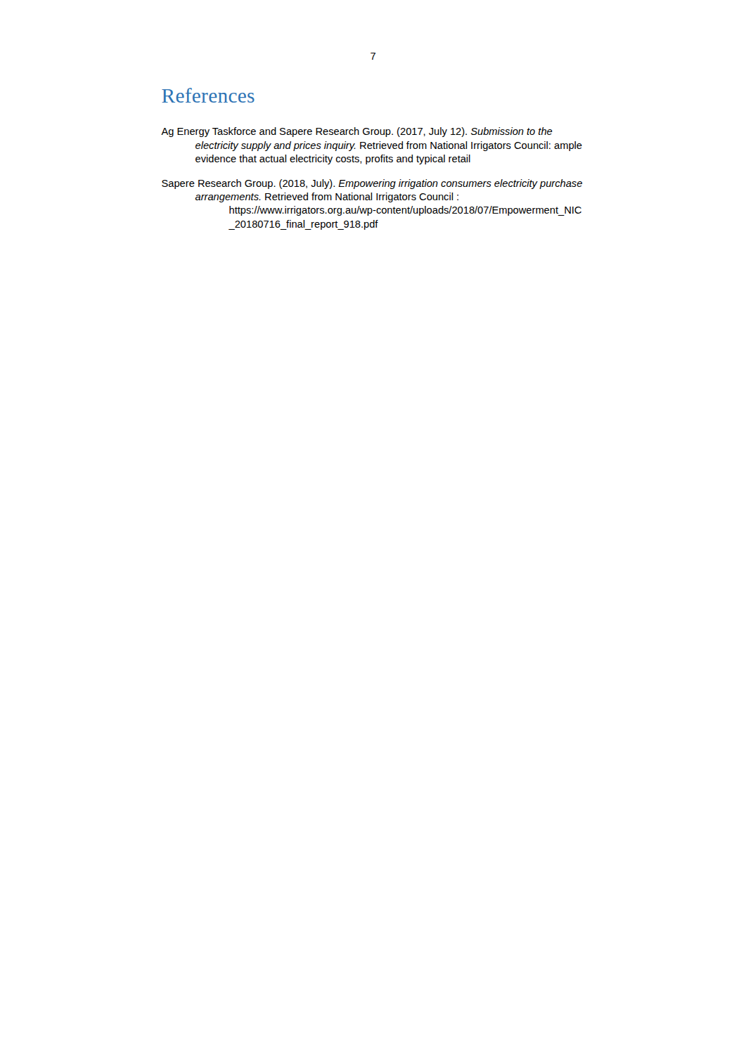7
References
Ag Energy Taskforce and Sapere Research Group. (2017, July 12). Submission to the electricity supply and prices inquiry. Retrieved from National Irrigators Council: ample evidence that actual electricity costs, profits and typical retail
Sapere Research Group. (2018, July). Empowering irrigation consumers electricity purchase arrangements. Retrieved from National Irrigators Council : https://www.irrigators.org.au/wp-content/uploads/2018/07/Empowerment_NIC_20180716_final_report_918.pdf